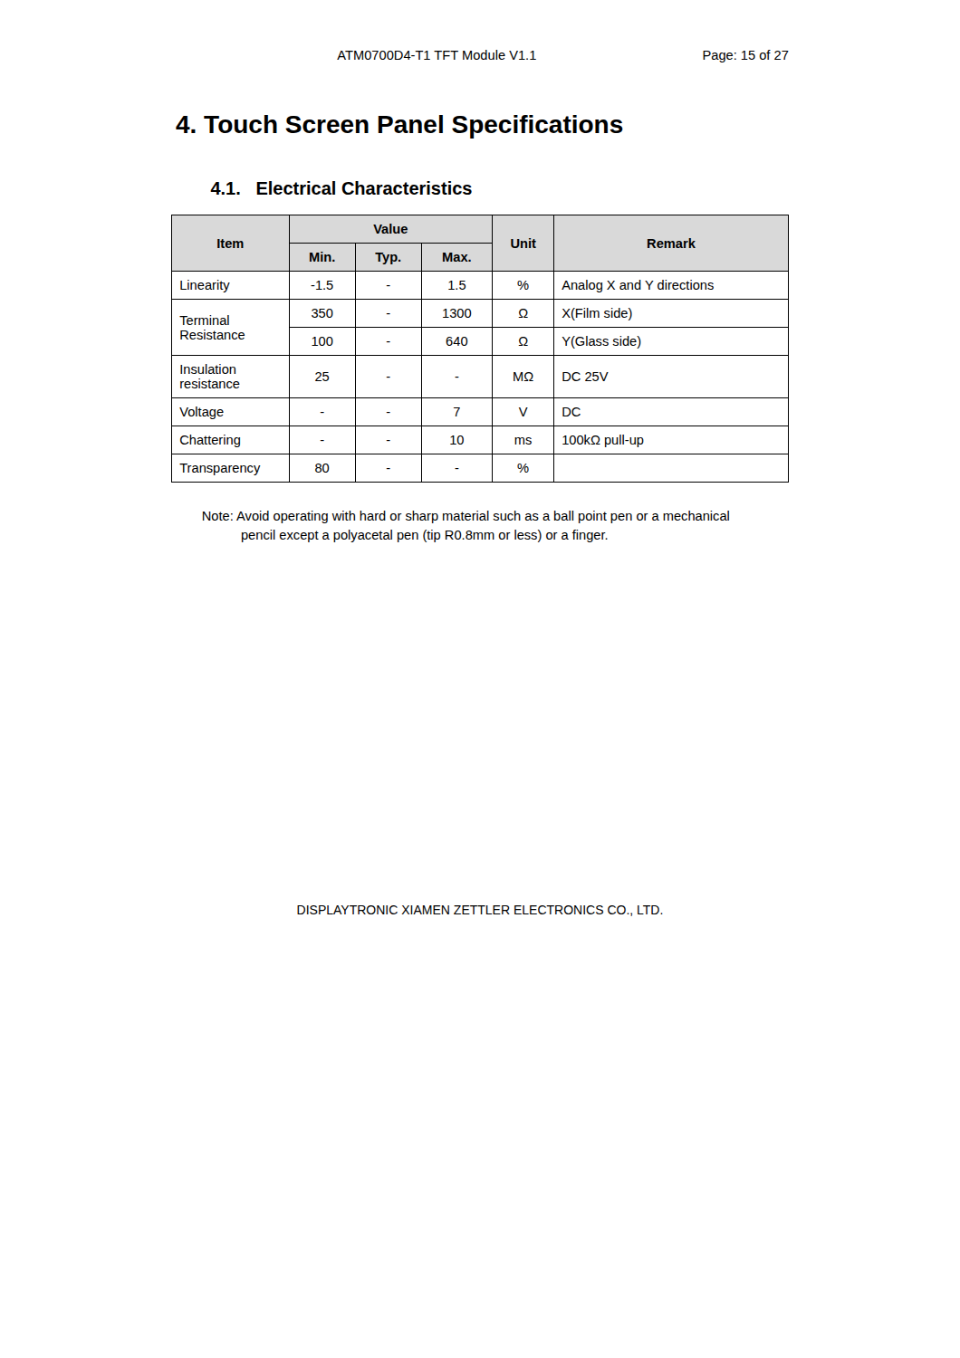ATM0700D4-T1 TFT Module V1.1 Page: 15 of 27
4. Touch Screen Panel Specifications
4.1. Electrical Characteristics
| Item | Value | Unit | Remark |
| --- | --- | --- | --- |
| Min. | Typ. | Max. |
| Linearity | -1.5 | - | 1.5 | % | Analog X and Y directions |
| Terminal Resistance | 350 | - | 1300 | Ω | X(Film side) |
| 100 | - | 640 | Ω | Y(Glass side) |
| Insulation resistance | 25 | - | - | MΩ | DC 25V |
| Voltage | - | - | 7 | V | DC |
| Chattering | - | - | 10 | ms | 100kΩ pull-up |
| Transparency | 80 | - | - | % | |
Note: Avoid operating with hard or sharp material such as a ball point pen or a mechanical pencil except a polyacetal pen (tip R0.8mm or less) or a finger.
DISPLAYTRONIC XIAMEN ZETTLER ELECTRONICS CO., LTD.